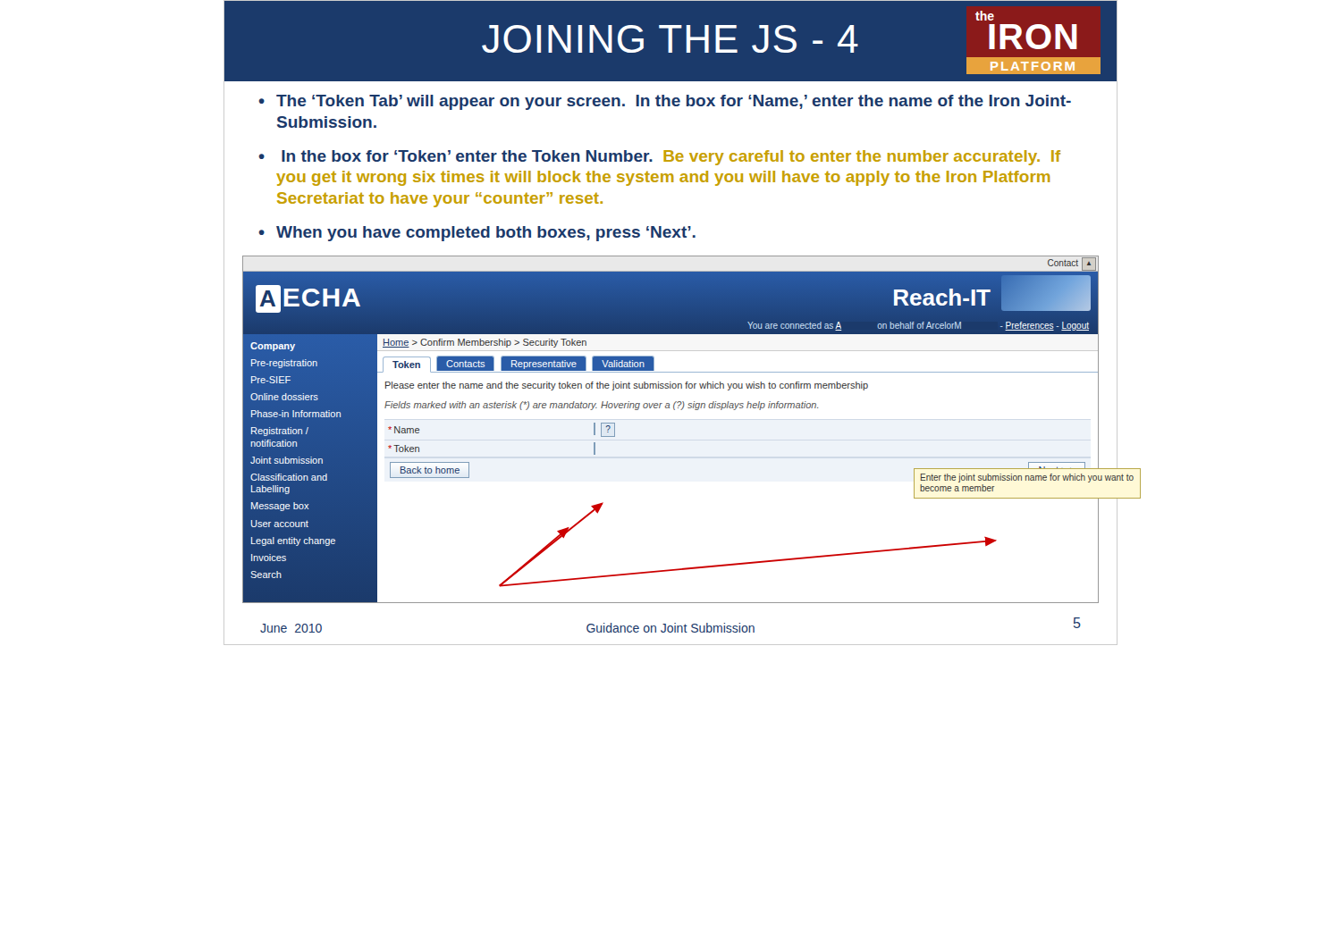JOINING THE JS - 4
the
IRON
PLATFORM
The ‘Token Tab’ will appear on your screen. In the box for ‘Name,’ enter the name of the Iron Joint-Submission.
In the box for ‘Token’ enter the Token Number. Be very careful to enter the number accurately. If you get it wrong six times it will block the system and you will have to apply to the Iron Platform Secretariat to have your “counter” reset.
When you have completed both boxes, press ‘Next’.
Contact ▲
AECHA
Reach-IT
You are connected as A on behalf of ArcelorM - Preferences - Logout
Company
Pre-registration
Pre-SIEF
Online dossiers
Phase-in Information
Registration /
notification
Joint submission
Classification and
Labelling
Message box
User account
Legal entity change
Invoices
Search
Home > Confirm Membership > Security Token
Token Contacts Representative Validation
Please enter the name and the security token of the joint submission for which you wish to confirm membership
Fields marked with an asterisk (*) are mandatory. Hovering over a (?) sign displays help information.
*Name
?
*Token
Back to home Next > >
Enter the joint submission name for which you want to become a member
June 2010
Guidance on Joint Submission
5